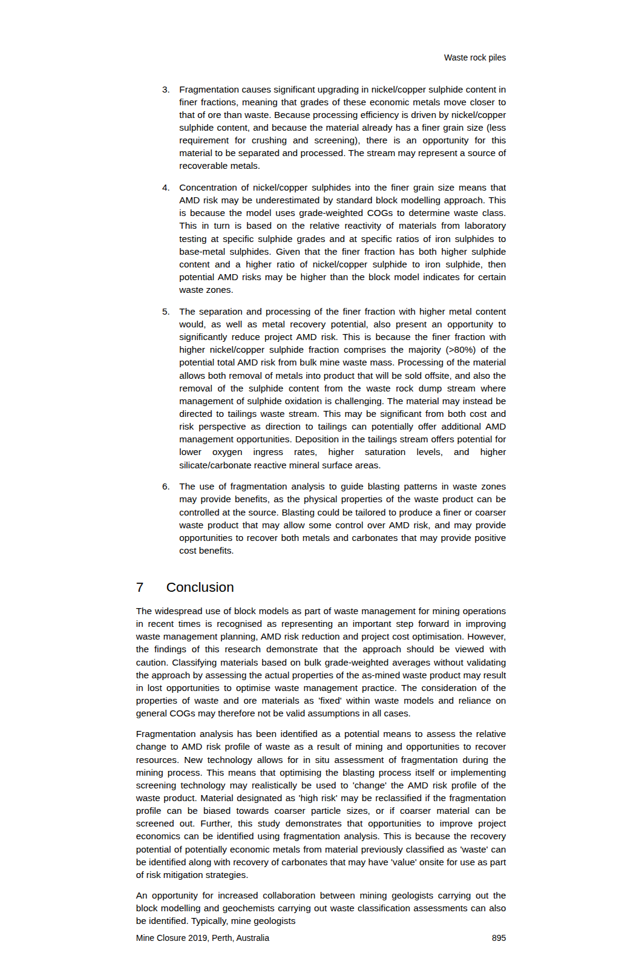Waste rock piles
Fragmentation causes significant upgrading in nickel/copper sulphide content in finer fractions, meaning that grades of these economic metals move closer to that of ore than waste. Because processing efficiency is driven by nickel/copper sulphide content, and because the material already has a finer grain size (less requirement for crushing and screening), there is an opportunity for this material to be separated and processed. The stream may represent a source of recoverable metals.
Concentration of nickel/copper sulphides into the finer grain size means that AMD risk may be underestimated by standard block modelling approach. This is because the model uses grade-weighted COGs to determine waste class. This in turn is based on the relative reactivity of materials from laboratory testing at specific sulphide grades and at specific ratios of iron sulphides to base-metal sulphides. Given that the finer fraction has both higher sulphide content and a higher ratio of nickel/copper sulphide to iron sulphide, then potential AMD risks may be higher than the block model indicates for certain waste zones.
The separation and processing of the finer fraction with higher metal content would, as well as metal recovery potential, also present an opportunity to significantly reduce project AMD risk. This is because the finer fraction with higher nickel/copper sulphide fraction comprises the majority (>80%) of the potential total AMD risk from bulk mine waste mass. Processing of the material allows both removal of metals into product that will be sold offsite, and also the removal of the sulphide content from the waste rock dump stream where management of sulphide oxidation is challenging. The material may instead be directed to tailings waste stream. This may be significant from both cost and risk perspective as direction to tailings can potentially offer additional AMD management opportunities. Deposition in the tailings stream offers potential for lower oxygen ingress rates, higher saturation levels, and higher silicate/carbonate reactive mineral surface areas.
The use of fragmentation analysis to guide blasting patterns in waste zones may provide benefits, as the physical properties of the waste product can be controlled at the source. Blasting could be tailored to produce a finer or coarser waste product that may allow some control over AMD risk, and may provide opportunities to recover both metals and carbonates that may provide positive cost benefits.
7 Conclusion
The widespread use of block models as part of waste management for mining operations in recent times is recognised as representing an important step forward in improving waste management planning, AMD risk reduction and project cost optimisation. However, the findings of this research demonstrate that the approach should be viewed with caution. Classifying materials based on bulk grade-weighted averages without validating the approach by assessing the actual properties of the as-mined waste product may result in lost opportunities to optimise waste management practice. The consideration of the properties of waste and ore materials as 'fixed' within waste models and reliance on general COGs may therefore not be valid assumptions in all cases.
Fragmentation analysis has been identified as a potential means to assess the relative change to AMD risk profile of waste as a result of mining and opportunities to recover resources. New technology allows for in situ assessment of fragmentation during the mining process. This means that optimising the blasting process itself or implementing screening technology may realistically be used to 'change' the AMD risk profile of the waste product. Material designated as 'high risk' may be reclassified if the fragmentation profile can be biased towards coarser particle sizes, or if coarser material can be screened out. Further, this study demonstrates that opportunities to improve project economics can be identified using fragmentation analysis. This is because the recovery potential of potentially economic metals from material previously classified as 'waste' can be identified along with recovery of carbonates that may have 'value' onsite for use as part of risk mitigation strategies.
An opportunity for increased collaboration between mining geologists carrying out the block modelling and geochemists carrying out waste classification assessments can also be identified. Typically, mine geologists
Mine Closure 2019, Perth, Australia 895